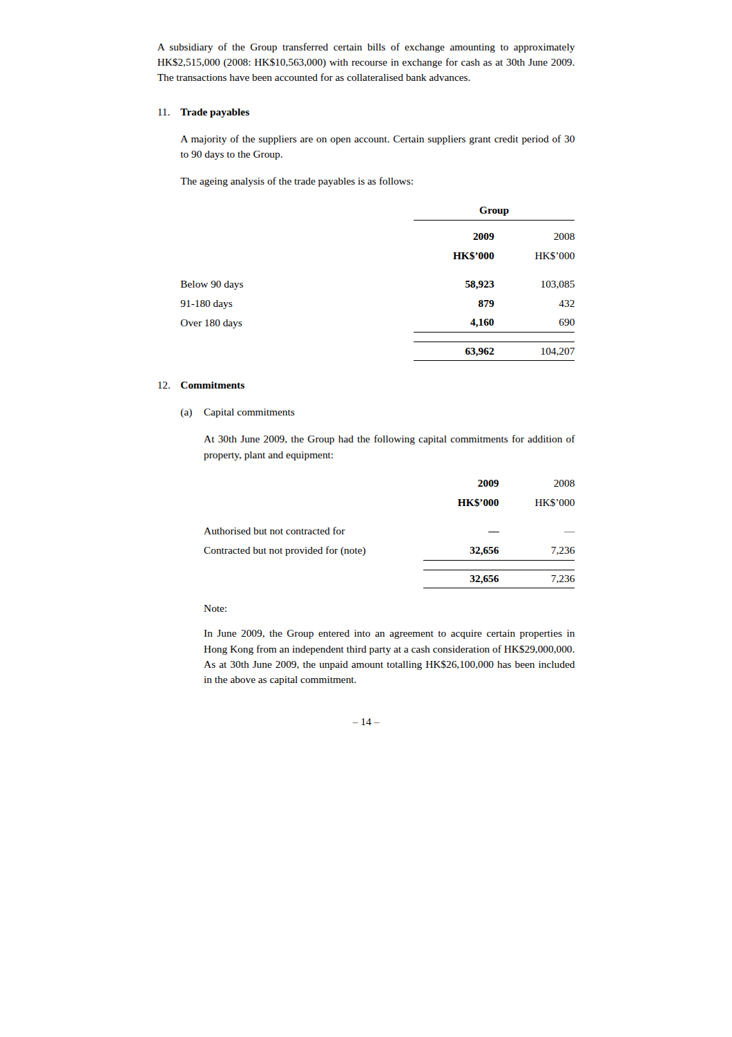A subsidiary of the Group transferred certain bills of exchange amounting to approximately HK$2,515,000 (2008: HK$10,563,000) with recourse in exchange for cash as at 30th June 2009. The transactions have been accounted for as collateralised bank advances.
11.
Trade payables
A majority of the suppliers are on open account. Certain suppliers grant credit period of 30 to 90 days to the Group.
The ageing analysis of the trade payables is as follows:
| | Group |
| | 2009 | 2008 |
| | HK$’000 | HK$’000 |
| Below 90 days | 58,923 | 103,085 |
| 91-180 days | 879 | 432 |
| Over 180 days | 4,160 | 690 |
| | 63,962 | 104,207 |
12.
Commitments
(a)
Capital commitments
At 30th June 2009, the Group had the following capital commitments for addition of property, plant and equipment:
| | 2009 | 2008 |
| | HK$’000 | HK$’000 |
| Authorised but not contracted for | — | — |
| Contracted but not provided for (note) | 32,656 | 7,236 |
| | 32,656 | 7,236 |
Note:
In June 2009, the Group entered into an agreement to acquire certain properties in Hong Kong from an independent third party at a cash consideration of HK$29,000,000. As at 30th June 2009, the unpaid amount totalling HK$26,100,000 has been included in the above as capital commitment.
– 14 –